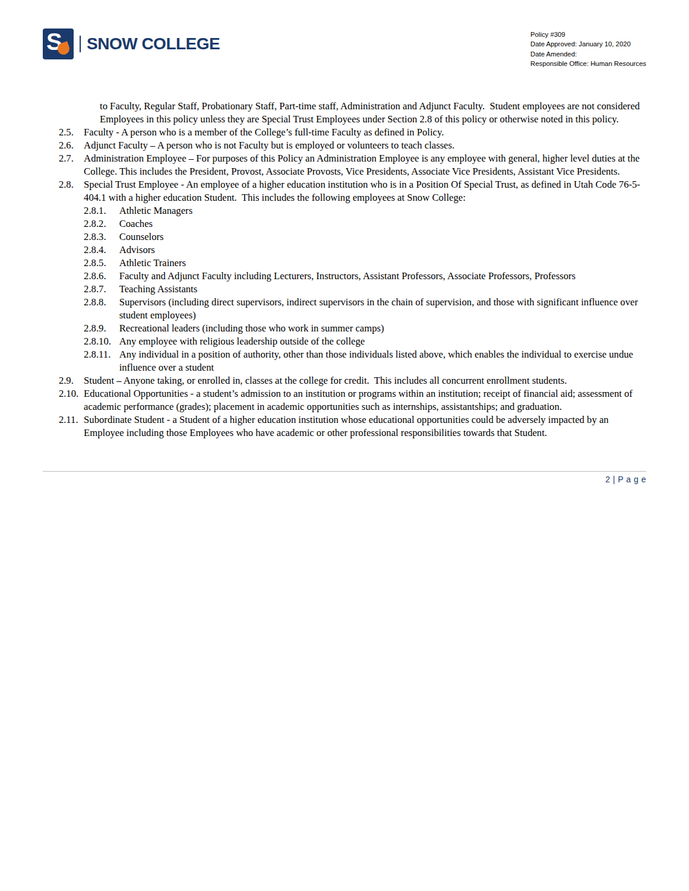SNOW COLLEGE
Policy #309
Date Approved: January 10, 2020
Date Amended:
Responsible Office: Human Resources
to Faculty, Regular Staff, Probationary Staff, Part-time staff, Administration and Adjunct Faculty. Student employees are not considered Employees in this policy unless they are Special Trust Employees under Section 2.8 of this policy or otherwise noted in this policy.
2.5. Faculty - A person who is a member of the College’s full-time Faculty as defined in Policy.
2.6. Adjunct Faculty – A person who is not Faculty but is employed or volunteers to teach classes.
2.7. Administration Employee – For purposes of this Policy an Administration Employee is any employee with general, higher level duties at the College. This includes the President, Provost, Associate Provosts, Vice Presidents, Associate Vice Presidents, Assistant Vice Presidents.
2.8. Special Trust Employee - An employee of a higher education institution who is in a Position Of Special Trust, as defined in Utah Code 76-5-404.1 with a higher education Student. This includes the following employees at Snow College:
2.8.1. Athletic Managers
2.8.2. Coaches
2.8.3. Counselors
2.8.4. Advisors
2.8.5. Athletic Trainers
2.8.6. Faculty and Adjunct Faculty including Lecturers, Instructors, Assistant Professors, Associate Professors, Professors
2.8.7. Teaching Assistants
2.8.8. Supervisors (including direct supervisors, indirect supervisors in the chain of supervision, and those with significant influence over student employees)
2.8.9. Recreational leaders (including those who work in summer camps)
2.8.10. Any employee with religious leadership outside of the college
2.8.11. Any individual in a position of authority, other than those individuals listed above, which enables the individual to exercise undue influence over a student
2.9. Student – Anyone taking, or enrolled in, classes at the college for credit. This includes all concurrent enrollment students.
2.10. Educational Opportunities - a student’s admission to an institution or programs within an institution; receipt of financial aid; assessment of academic performance (grades); placement in academic opportunities such as internships, assistantships; and graduation.
2.11. Subordinate Student - a Student of a higher education institution whose educational opportunities could be adversely impacted by an Employee including those Employees who have academic or other professional responsibilities towards that Student.
2 | P a g e